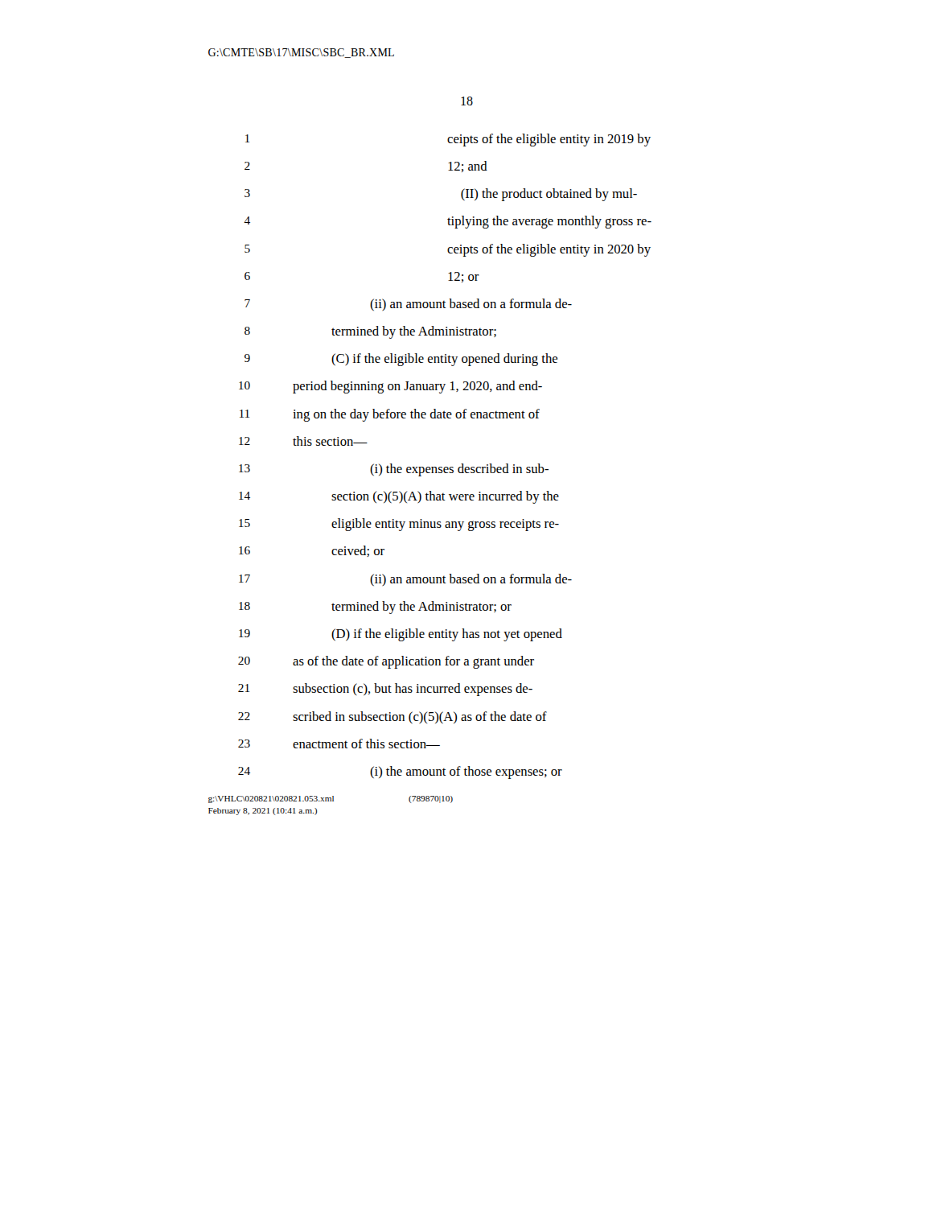G:\CMTE\SB\17\MISC\SBC_BR.XML
18
| 1 | ceipts of the eligible entity in 2019 by |
| 2 | 12; and |
| 3 | (II) the product obtained by mul- |
| 4 | tiplying the average monthly gross re- |
| 5 | ceipts of the eligible entity in 2020 by |
| 6 | 12; or |
| 7 | (ii) an amount based on a formula de- |
| 8 | termined by the Administrator; |
| 9 | (C) if the eligible entity opened during the |
| 10 | period beginning on January 1, 2020, and end- |
| 11 | ing on the day before the date of enactment of |
| 12 | this section— |
| 13 | (i) the expenses described in sub- |
| 14 | section (c)(5)(A) that were incurred by the |
| 15 | eligible entity minus any gross receipts re- |
| 16 | ceived; or |
| 17 | (ii) an amount based on a formula de- |
| 18 | termined by the Administrator; or |
| 19 | (D) if the eligible entity has not yet opened |
| 20 | as of the date of application for a grant under |
| 21 | subsection (c), but has incurred expenses de- |
| 22 | scribed in subsection (c)(5)(A) as of the date of |
| 23 | enactment of this section— |
| 24 | (i) the amount of those expenses; or |
g:\VHLC\020821\020821.053.xml(789870|10)
February 8, 2021 (10:41 a.m.)